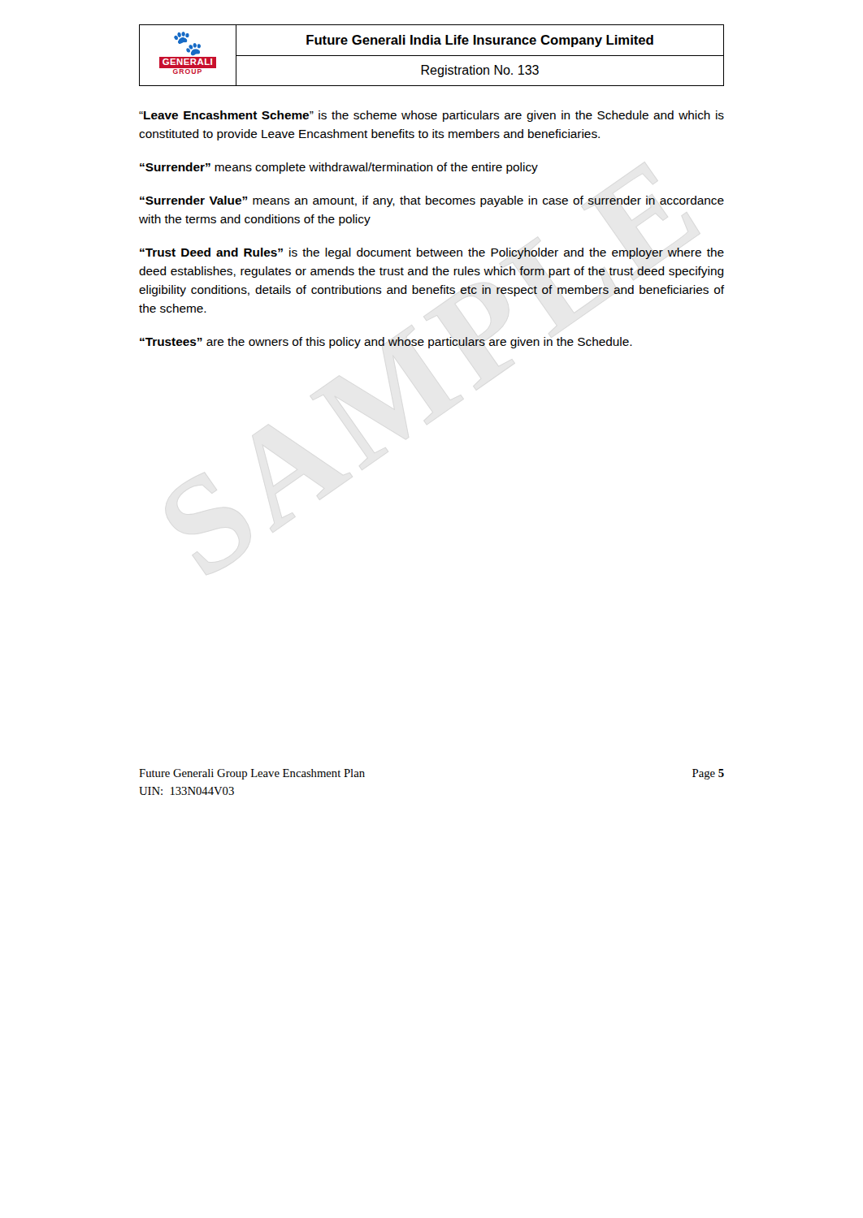SAMPLE
| 🐾 GENERALI GROUP | Future Generali India Life Insurance Company Limited |
| Registration No. 133 |
“Leave Encashment Scheme” is the scheme whose particulars are given in the Schedule and which is constituted to provide Leave Encashment benefits to its members and beneficiaries.
“Surrender” means complete withdrawal/termination of the entire policy
“Surrender Value” means an amount, if any, that becomes payable in case of surrender in accordance with the terms and conditions of the policy
“Trust Deed and Rules” is the legal document between the Policyholder and the employer where the deed establishes, regulates or amends the trust and the rules which form part of the trust deed specifying eligibility conditions, details of contributions and benefits etc in respect of members and beneficiaries of the scheme.
“Trustees” are the owners of this policy and whose particulars are given in the Schedule.
Future Generali Group Leave Encashment Plan
UIN: 133N044V03
Page 5